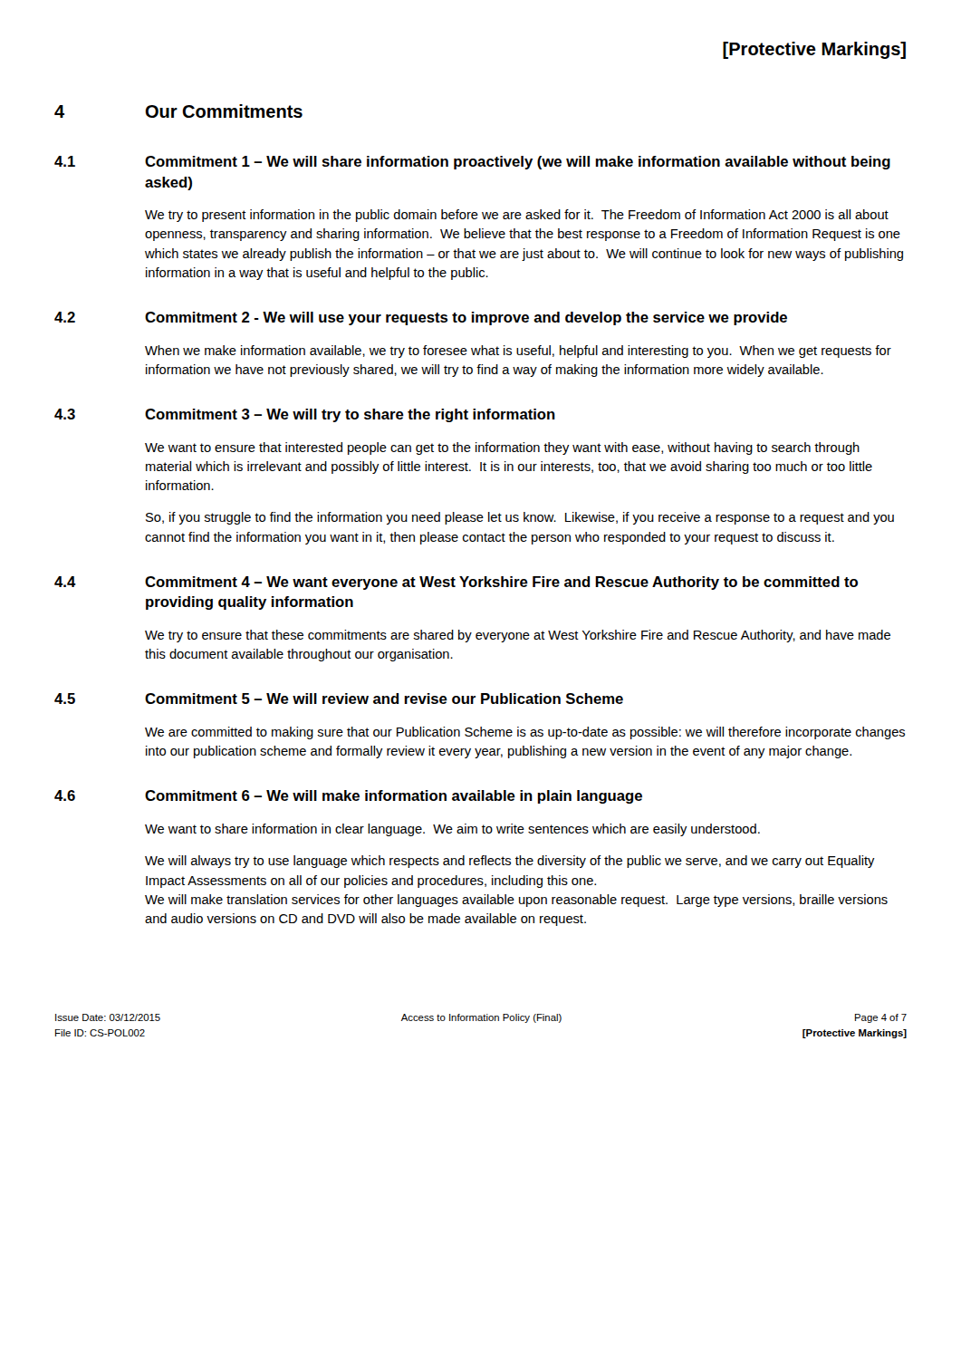[Protective Markings]
4 Our Commitments
4.1 Commitment 1 – We will share information proactively (we will make information available without being asked)
We try to present information in the public domain before we are asked for it. The Freedom of Information Act 2000 is all about openness, transparency and sharing information. We believe that the best response to a Freedom of Information Request is one which states we already publish the information – or that we are just about to. We will continue to look for new ways of publishing information in a way that is useful and helpful to the public.
4.2 Commitment 2 - We will use your requests to improve and develop the service we provide
When we make information available, we try to foresee what is useful, helpful and interesting to you. When we get requests for information we have not previously shared, we will try to find a way of making the information more widely available.
4.3 Commitment 3 – We will try to share the right information
We want to ensure that interested people can get to the information they want with ease, without having to search through material which is irrelevant and possibly of little interest. It is in our interests, too, that we avoid sharing too much or too little information.
So, if you struggle to find the information you need please let us know. Likewise, if you receive a response to a request and you cannot find the information you want in it, then please contact the person who responded to your request to discuss it.
4.4 Commitment 4 – We want everyone at West Yorkshire Fire and Rescue Authority to be committed to providing quality information
We try to ensure that these commitments are shared by everyone at West Yorkshire Fire and Rescue Authority, and have made this document available throughout our organisation.
4.5 Commitment 5 – We will review and revise our Publication Scheme
We are committed to making sure that our Publication Scheme is as up-to-date as possible: we will therefore incorporate changes into our publication scheme and formally review it every year, publishing a new version in the event of any major change.
4.6 Commitment 6 – We will make information available in plain language
We want to share information in clear language. We aim to write sentences which are easily understood.
We will always try to use language which respects and reflects the diversity of the public we serve, and we carry out Equality Impact Assessments on all of our policies and procedures, including this one.
We will make translation services for other languages available upon reasonable request. Large type versions, braille versions and audio versions on CD and DVD will also be made available on request.
Issue Date: 03/12/2015
File ID: CS-POL002
Access to Information Policy (Final)
Page 4 of 7
[Protective Markings]